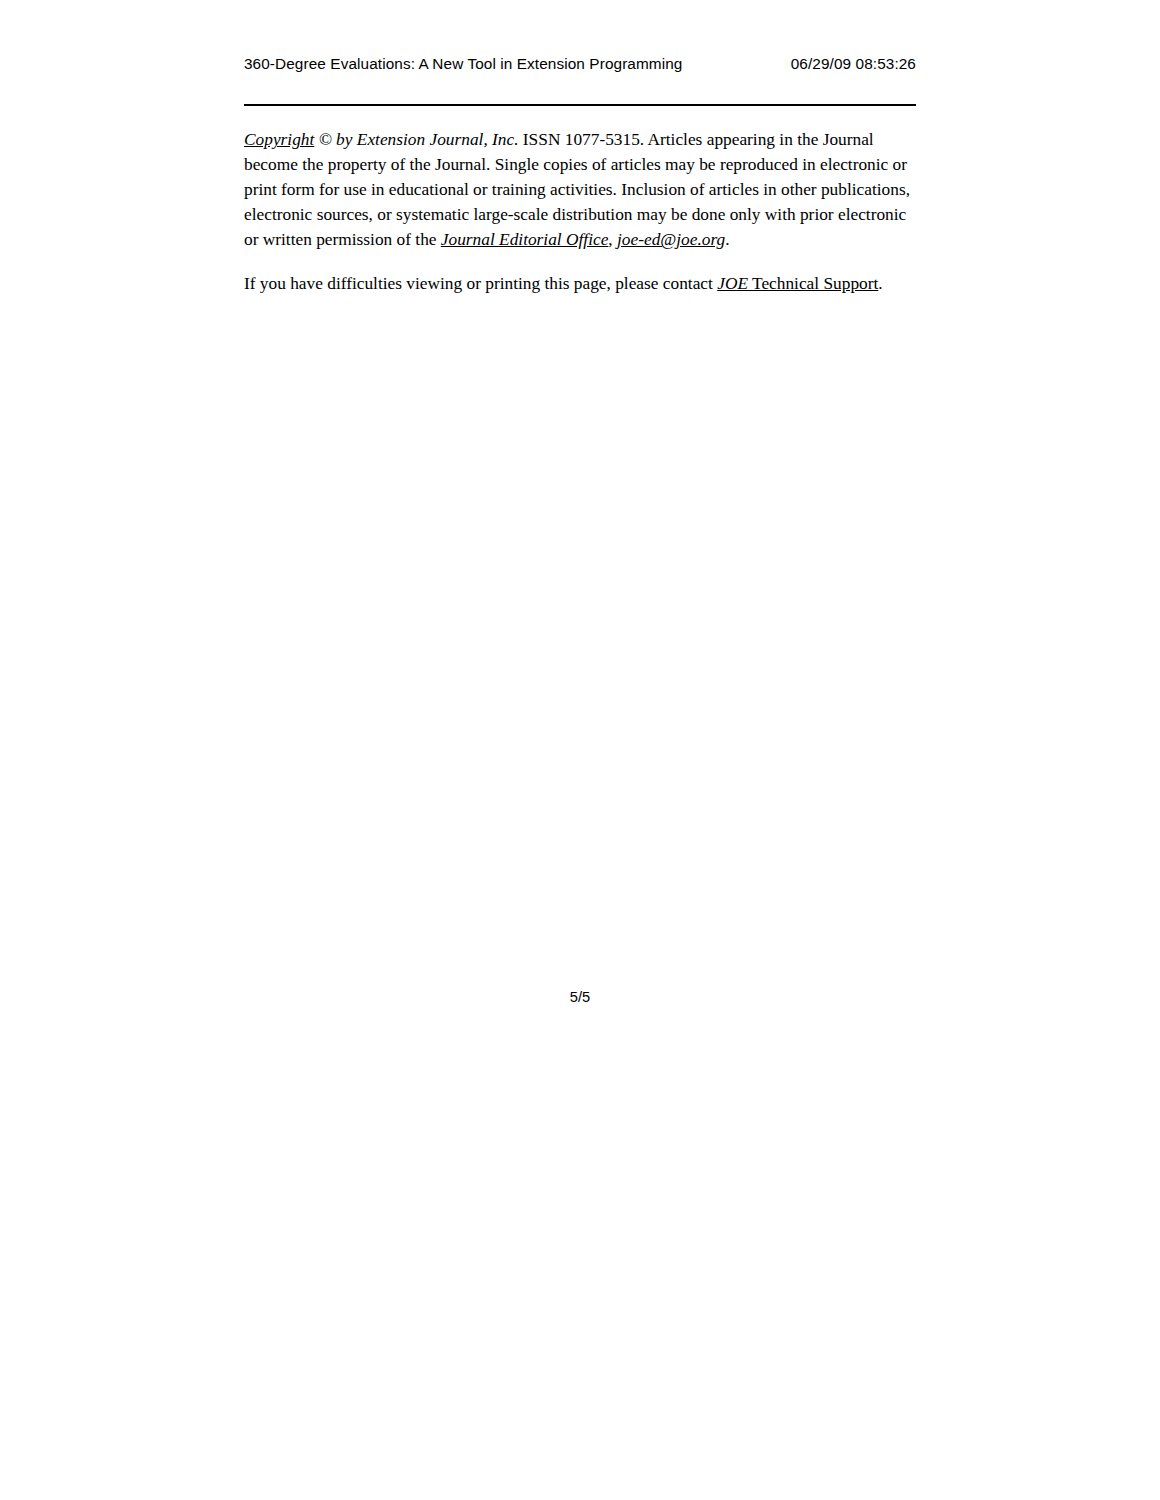360-Degree Evaluations: A New Tool in Extension Programming 06/29/09 08:53:26
Copyright © by Extension Journal, Inc. ISSN 1077-5315. Articles appearing in the Journal become the property of the Journal. Single copies of articles may be reproduced in electronic or print form for use in educational or training activities. Inclusion of articles in other publications, electronic sources, or systematic large-scale distribution may be done only with prior electronic or written permission of the Journal Editorial Office, joe-ed@joe.org.
If you have difficulties viewing or printing this page, please contact JOE Technical Support.
5/5